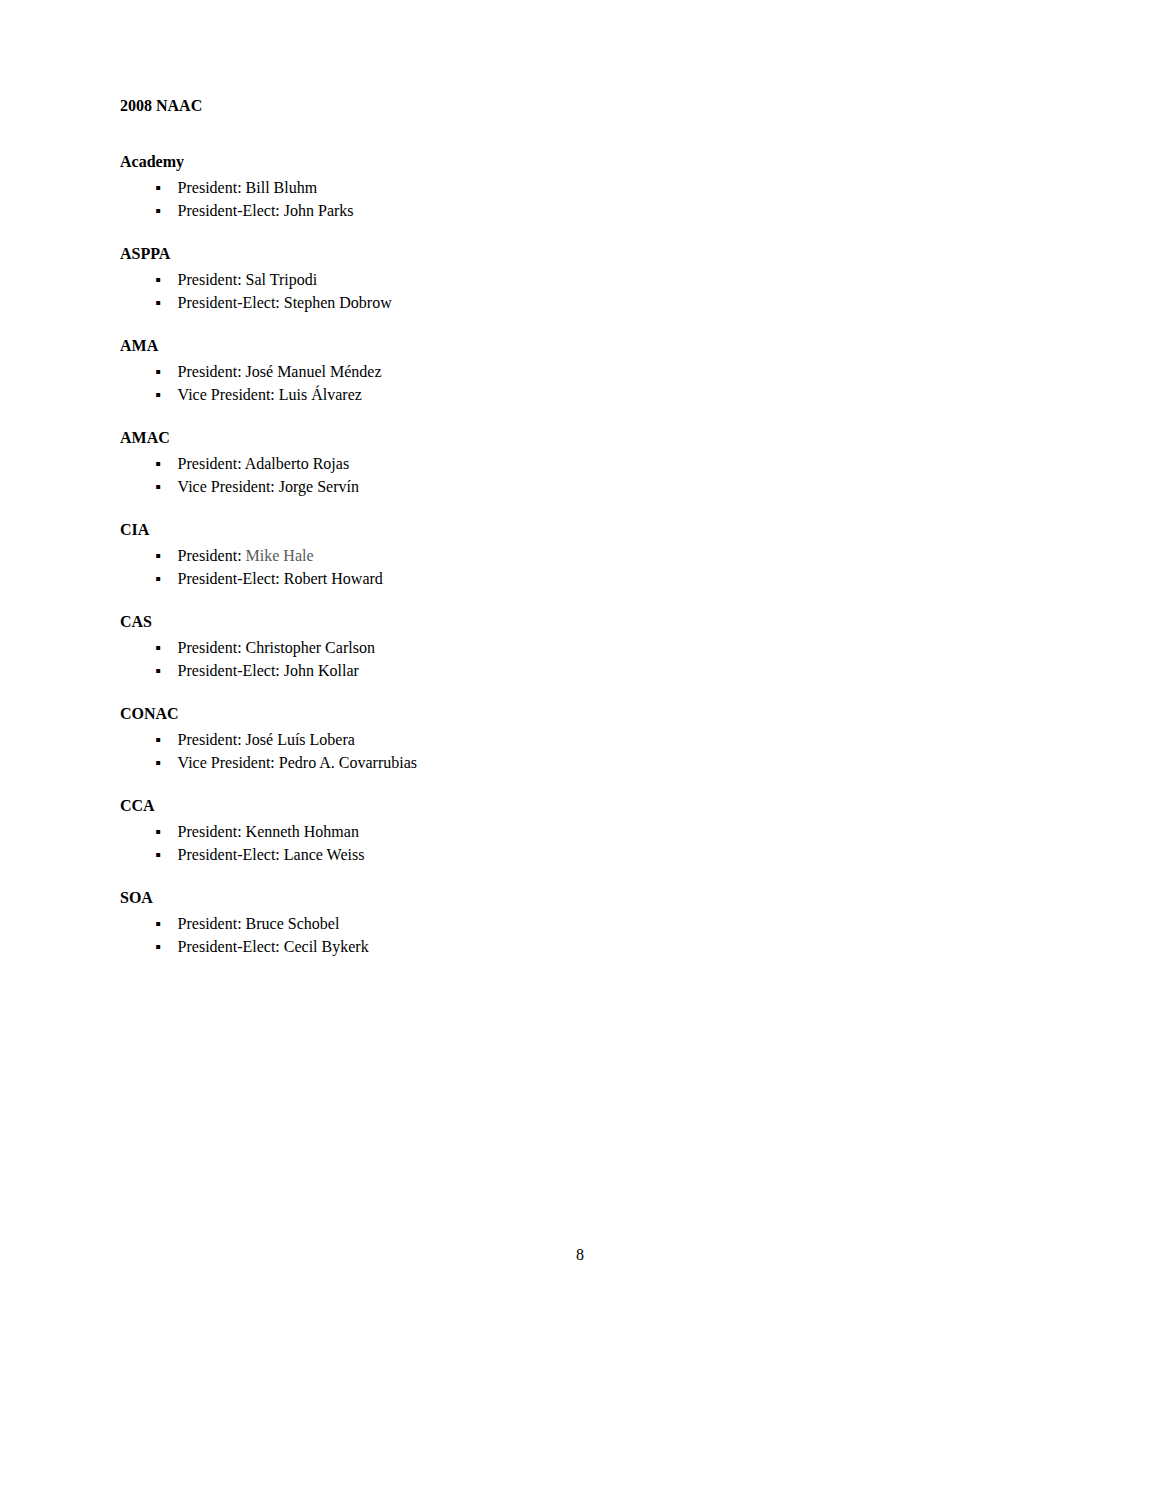2008 NAAC
Academy
President: Bill Bluhm
President-Elect: John Parks
ASPPA
President: Sal Tripodi
President-Elect: Stephen Dobrow
AMA
President: José Manuel Méndez
Vice President: Luis Álvarez
AMAC
President: Adalberto Rojas
Vice President: Jorge Servín
CIA
President: Mike Hale
President-Elect: Robert Howard
CAS
President: Christopher Carlson
President-Elect: John Kollar
CONAC
President: José Luís Lobera
Vice President: Pedro A. Covarrubias
CCA
President: Kenneth Hohman
President-Elect: Lance Weiss
SOA
President: Bruce Schobel
President-Elect: Cecil Bykerk
8